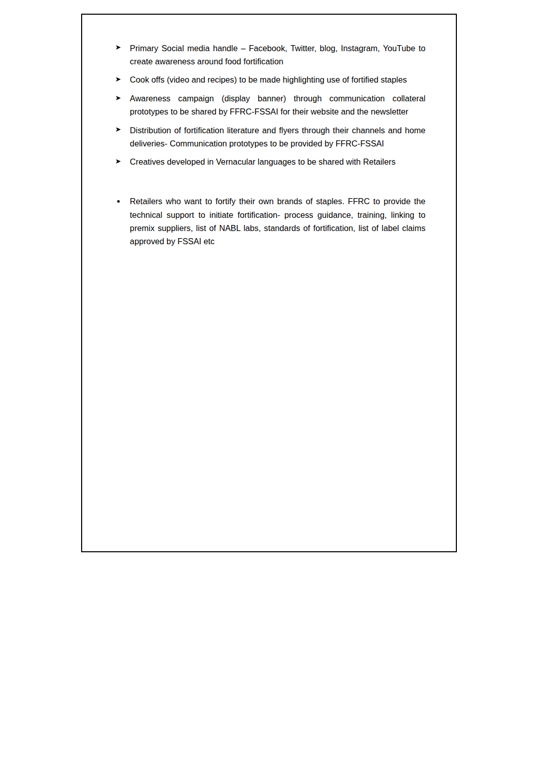Primary Social media handle – Facebook, Twitter, blog, Instagram, YouTube to create awareness around food fortification
Cook offs (video and recipes) to be made highlighting use of fortified staples
Awareness campaign (display banner) through communication collateral prototypes to be shared by FFRC-FSSAI for their website and the newsletter
Distribution of fortification literature and flyers through their channels and home deliveries- Communication prototypes to be provided by FFRC-FSSAI
Creatives developed in Vernacular languages to be shared with Retailers
Retailers who want to fortify their own brands of staples. FFRC to provide the technical support to initiate fortification- process guidance, training, linking to premix suppliers, list of NABL labs, standards of fortification, list of label claims approved by FSSAI etc